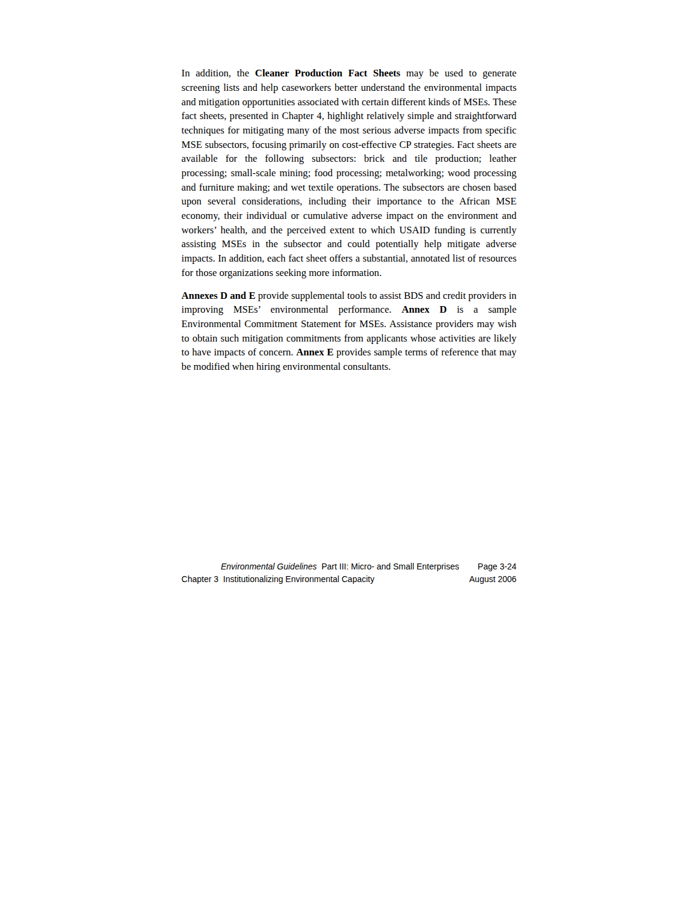In addition, the Cleaner Production Fact Sheets may be used to generate screening lists and help caseworkers better understand the environmental impacts and mitigation opportunities associated with certain different kinds of MSEs. These fact sheets, presented in Chapter 4, highlight relatively simple and straightforward techniques for mitigating many of the most serious adverse impacts from specific MSE subsectors, focusing primarily on cost-effective CP strategies. Fact sheets are available for the following subsectors: brick and tile production; leather processing; small-scale mining; food processing; metalworking; wood processing and furniture making; and wet textile operations. The subsectors are chosen based upon several considerations, including their importance to the African MSE economy, their individual or cumulative adverse impact on the environment and workers’ health, and the perceived extent to which USAID funding is currently assisting MSEs in the subsector and could potentially help mitigate adverse impacts. In addition, each fact sheet offers a substantial, annotated list of resources for those organizations seeking more information.
Annexes D and E provide supplemental tools to assist BDS and credit providers in improving MSEs’ environmental performance. Annex D is a sample Environmental Commitment Statement for MSEs. Assistance providers may wish to obtain such mitigation commitments from applicants whose activities are likely to have impacts of concern. Annex E provides sample terms of reference that may be modified when hiring environmental consultants.
Environmental Guidelines Part III: Micro- and Small Enterprises Page 3-24
Chapter 3 Institutionalizing Environmental Capacity
August 2006